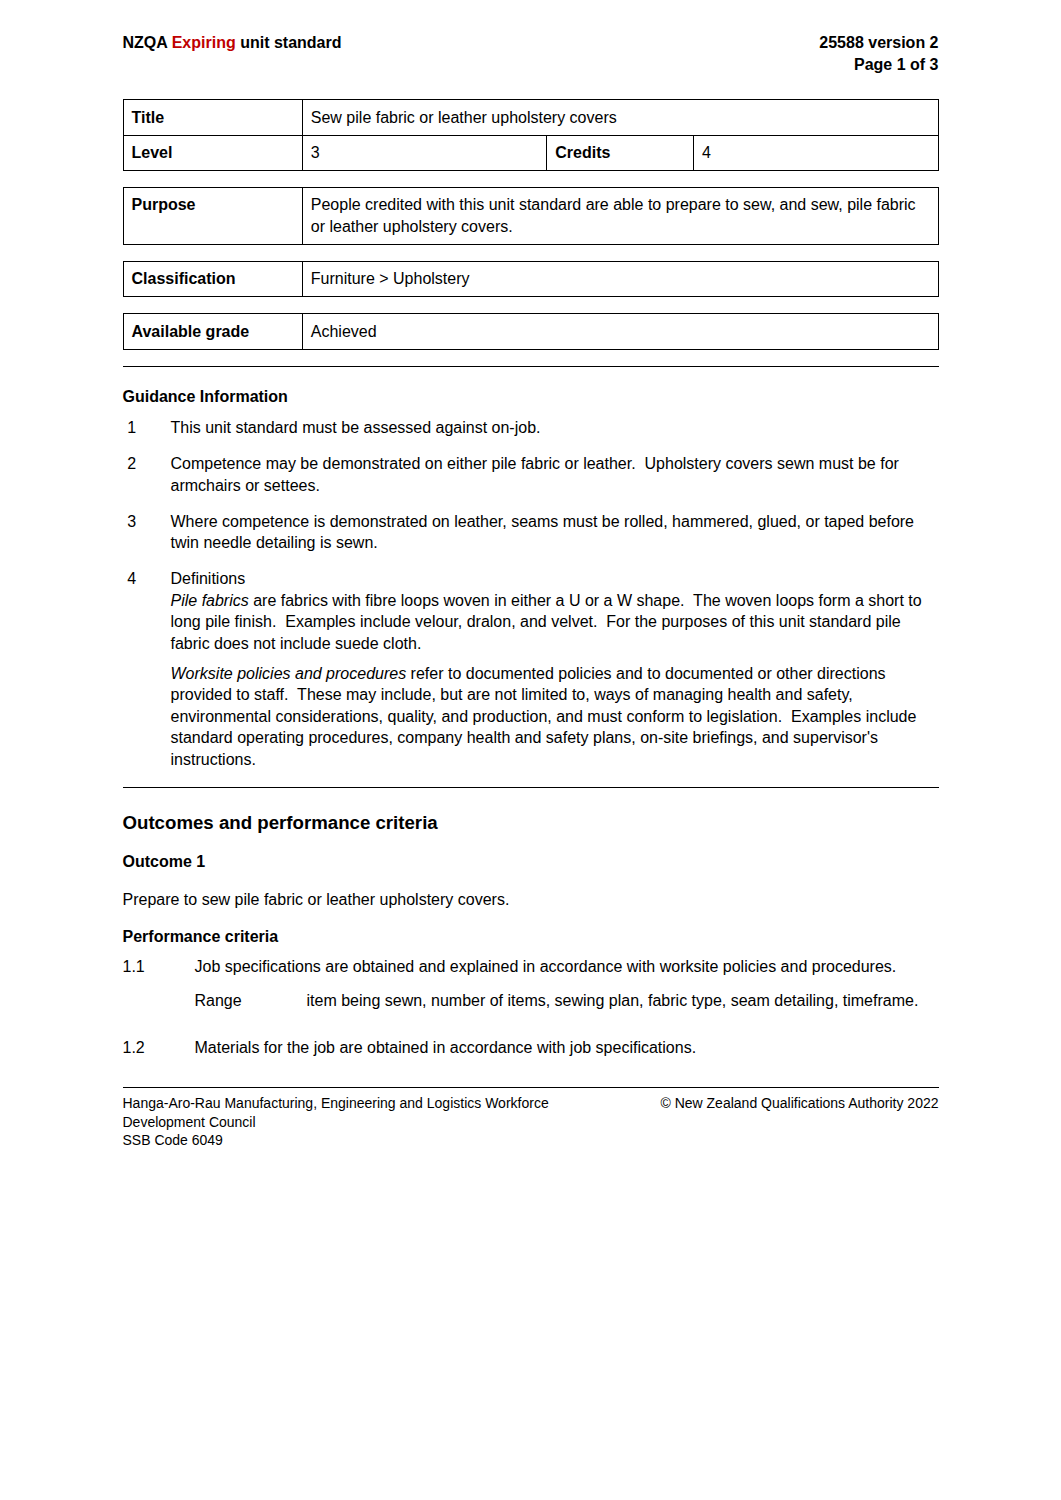NZQA Expiring unit standard
25588 version 2
Page 1 of 3
| Title | Sew pile fabric or leather upholstery covers |
| Level | 3 | Credits | 4 |
| Purpose | People credited with this unit standard are able to prepare to sew, and sew, pile fabric or leather upholstery covers. |
| Classification | Furniture > Upholstery |
| Available grade | Achieved |
Guidance Information
This unit standard must be assessed against on-job.
Competence may be demonstrated on either pile fabric or leather. Upholstery covers sewn must be for armchairs or settees.
Where competence is demonstrated on leather, seams must be rolled, hammered, glued, or taped before twin needle detailing is sewn.
Definitions
Pile fabrics are fabrics with fibre loops woven in either a U or a W shape. The woven loops form a short to long pile finish. Examples include velour, dralon, and velvet. For the purposes of this unit standard pile fabric does not include suede cloth.
Worksite policies and procedures refer to documented policies and to documented or other directions provided to staff. These may include, but are not limited to, ways of managing health and safety, environmental considerations, quality, and production, and must conform to legislation. Examples include standard operating procedures, company health and safety plans, on-site briefings, and supervisor's instructions.
Outcomes and performance criteria
Outcome 1
Prepare to sew pile fabric or leather upholstery covers.
Performance criteria
1.1
Job specifications are obtained and explained in accordance with worksite policies and procedures.
Range
item being sewn, number of items, sewing plan, fabric type, seam detailing, timeframe.
1.2
Materials for the job are obtained in accordance with job specifications.
Hanga-Aro-Rau Manufacturing, Engineering and Logistics Workforce Development Council
SSB Code 6049
© New Zealand Qualifications Authority 2022